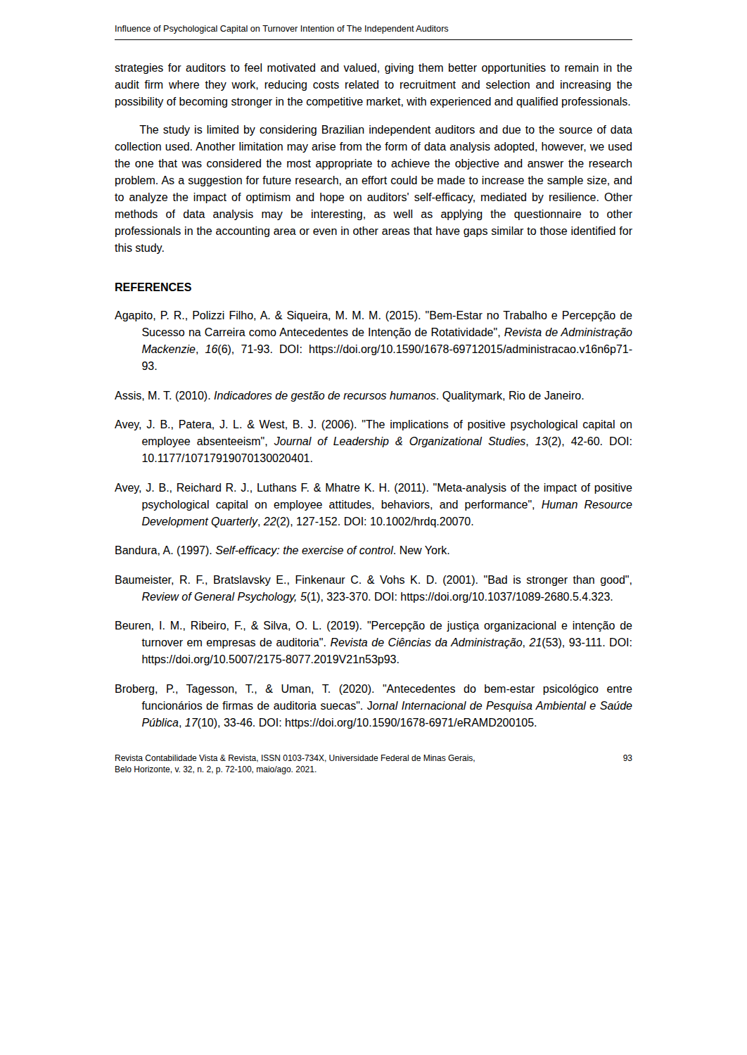Influence of Psychological Capital on Turnover Intention of The Independent Auditors
strategies for auditors to feel motivated and valued, giving them better opportunities to remain in the audit firm where they work, reducing costs related to recruitment and selection and increasing the possibility of becoming stronger in the competitive market, with experienced and qualified professionals.
The study is limited by considering Brazilian independent auditors and due to the source of data collection used. Another limitation may arise from the form of data analysis adopted, however, we used the one that was considered the most appropriate to achieve the objective and answer the research problem. As a suggestion for future research, an effort could be made to increase the sample size, and to analyze the impact of optimism and hope on auditors' self-efficacy, mediated by resilience. Other methods of data analysis may be interesting, as well as applying the questionnaire to other professionals in the accounting area or even in other areas that have gaps similar to those identified for this study.
REFERENCES
Agapito, P. R., Polizzi Filho, A. & Siqueira, M. M. M. (2015). "Bem-Estar no Trabalho e Percepção de Sucesso na Carreira como Antecedentes de Intenção de Rotatividade", Revista de Administração Mackenzie, 16(6), 71-93. DOI: https://doi.org/10.1590/1678-69712015/administracao.v16n6p71-93.
Assis, M. T. (2010). Indicadores de gestão de recursos humanos. Qualitymark, Rio de Janeiro.
Avey, J. B., Patera, J. L. & West, B. J. (2006). "The implications of positive psychological capital on employee absenteeism", Journal of Leadership & Organizational Studies, 13(2), 42-60. DOI: 10.1177/10717919070130020401.
Avey, J. B., Reichard R. J., Luthans F. & Mhatre K. H. (2011). "Meta-analysis of the impact of positive psychological capital on employee attitudes, behaviors, and performance", Human Resource Development Quarterly, 22(2), 127-152. DOI: 10.1002/hrdq.20070.
Bandura, A. (1997). Self-efficacy: the exercise of control. New York.
Baumeister, R. F., Bratslavsky E., Finkenaur C. & Vohs K. D. (2001). "Bad is stronger than good", Review of General Psychology, 5(1), 323-370. DOI: https://doi.org/10.1037/1089-2680.5.4.323.
Beuren, I. M., Ribeiro, F., & Silva, O. L. (2019). "Percepção de justiça organizacional e intenção de turnover em empresas de auditoria". Revista de Ciências da Administração, 21(53), 93-111. DOI: https://doi.org/10.5007/2175-8077.2019V21n53p93.
Broberg, P., Tagesson, T., & Uman, T. (2020). "Antecedentes do bem-estar psicológico entre funcionários de firmas de auditoria suecas". Jornal Internacional de Pesquisa Ambiental e Saúde Pública, 17(10), 33-46. DOI: https://doi.org/10.1590/1678-6971/eRAMD200105.
93 Revista Contabilidade Vista & Revista, ISSN 0103-734X, Universidade Federal de Minas Gerais,
Belo Horizonte, v. 32, n. 2, p. 72-100, maio/ago. 2021.